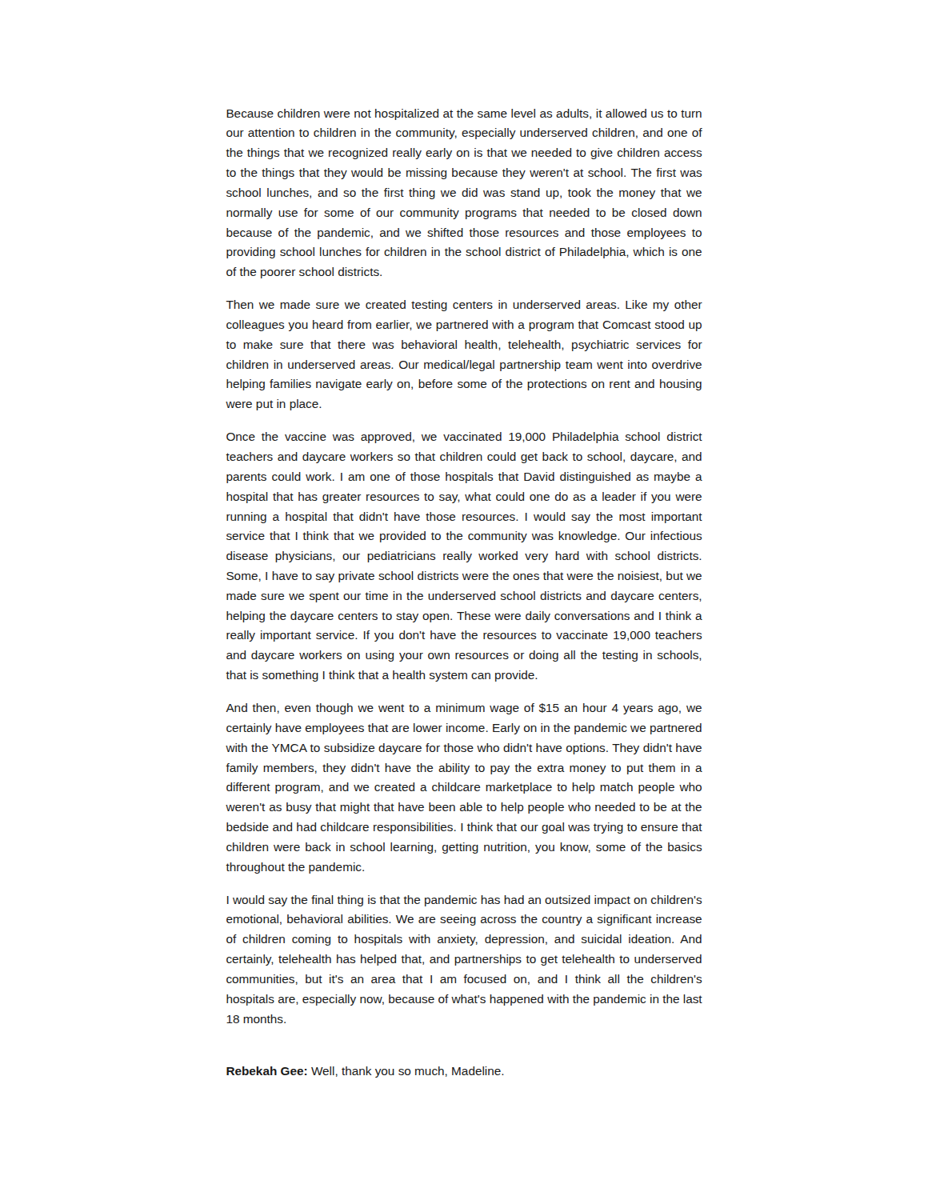Because children were not hospitalized at the same level as adults, it allowed us to turn our attention to children in the community, especially underserved children, and one of the things that we recognized really early on is that we needed to give children access to the things that they would be missing because they weren't at school. The first was school lunches, and so the first thing we did was stand up, took the money that we normally use for some of our community programs that needed to be closed down because of the pandemic, and we shifted those resources and those employees to providing school lunches for children in the school district of Philadelphia, which is one of the poorer school districts.
Then we made sure we created testing centers in underserved areas. Like my other colleagues you heard from earlier, we partnered with a program that Comcast stood up to make sure that there was behavioral health, telehealth, psychiatric services for children in underserved areas. Our medical/legal partnership team went into overdrive helping families navigate early on, before some of the protections on rent and housing were put in place.
Once the vaccine was approved, we vaccinated 19,000 Philadelphia school district teachers and daycare workers so that children could get back to school, daycare, and parents could work. I am one of those hospitals that David distinguished as maybe a hospital that has greater resources to say, what could one do as a leader if you were running a hospital that didn't have those resources. I would say the most important service that I think that we provided to the community was knowledge. Our infectious disease physicians, our pediatricians really worked very hard with school districts. Some, I have to say private school districts were the ones that were the noisiest, but we made sure we spent our time in the underserved school districts and daycare centers, helping the daycare centers to stay open. These were daily conversations and I think a really important service. If you don't have the resources to vaccinate 19,000 teachers and daycare workers on using your own resources or doing all the testing in schools, that is something I think that a health system can provide.
And then, even though we went to a minimum wage of $15 an hour 4 years ago, we certainly have employees that are lower income. Early on in the pandemic we partnered with the YMCA to subsidize daycare for those who didn't have options. They didn't have family members, they didn't have the ability to pay the extra money to put them in a different program, and we created a childcare marketplace to help match people who weren't as busy that might that have been able to help people who needed to be at the bedside and had childcare responsibilities. I think that our goal was trying to ensure that children were back in school learning, getting nutrition, you know, some of the basics throughout the pandemic.
I would say the final thing is that the pandemic has had an outsized impact on children's emotional, behavioral abilities. We are seeing across the country a significant increase of children coming to hospitals with anxiety, depression, and suicidal ideation. And certainly, telehealth has helped that, and partnerships to get telehealth to underserved communities, but it's an area that I am focused on, and I think all the children's hospitals are, especially now, because of what's happened with the pandemic in the last 18 months.
Rebekah Gee: Well, thank you so much, Madeline.